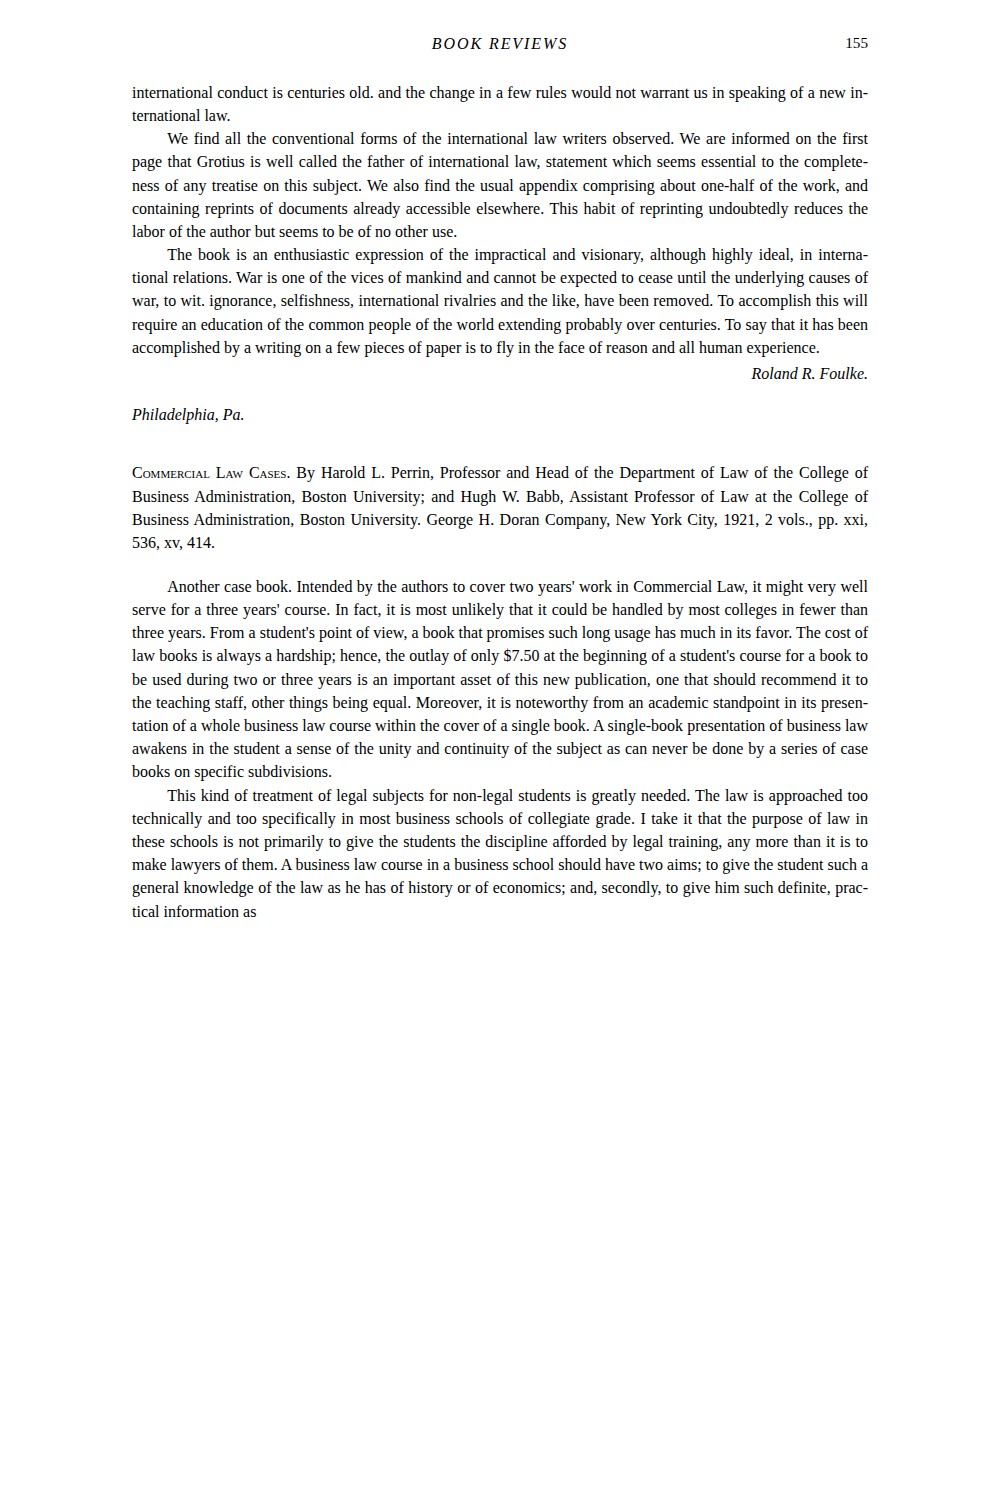Book Reviews
155
international conduct is centuries old. and the change in a few rules would not warrant us in speaking of a new international law.
We find all the conventional forms of the international law writers observed. We are informed on the first page that Grotius is well called the father of international law, statement which seems essential to the completeness of any treatise on this subject. We also find the usual appendix comprising about one-half of the work, and containing reprints of documents already accessible elsewhere. This habit of reprinting undoubtedly reduces the labor of the author but seems to be of no other use.
The book is an enthusiastic expression of the impractical and visionary, although highly ideal, in international relations. War is one of the vices of mankind and cannot be expected to cease until the underlying causes of war, to wit. ignorance, selfishness, international rivalries and the like, have been removed. To accomplish this will require an education of the common people of the world extending probably over centuries. To say that it has been accomplished by a writing on a few pieces of paper is to fly in the face of reason and all human experience.
Roland R. Foulke.
Philadelphia, Pa.
Commercial Law Cases. By Harold L. Perrin, Professor and Head of the Department of Law of the College of Business Administration, Boston University; and Hugh W. Babb, Assistant Professor of Law at the College of Business Administration, Boston University. George H. Doran Company, New York City, 1921, 2 vols., pp. xxi, 536, xv, 414.
Another case book. Intended by the authors to cover two years' work in Commercial Law, it might very well serve for a three years' course. In fact, it is most unlikely that it could be handled by most colleges in fewer than three years. From a student's point of view, a book that promises such long usage has much in its favor. The cost of law books is always a hardship; hence, the outlay of only $7.50 at the beginning of a student's course for a book to be used during two or three years is an important asset of this new publication, one that should recommend it to the teaching staff, other things being equal. Moreover, it is noteworthy from an academic standpoint in its presentation of a whole business law course within the cover of a single book. A single-book presentation of business law awakens in the student a sense of the unity and continuity of the subject as can never be done by a series of case books on specific subdivisions.
This kind of treatment of legal subjects for non-legal students is greatly needed. The law is approached too technically and too specifically in most business schools of collegiate grade. I take it that the purpose of law in these schools is not primarily to give the students the discipline afforded by legal training, any more than it is to make lawyers of them. A business law course in a business school should have two aims; to give the student such a general knowledge of the law as he has of history or of economics; and, secondly, to give him such definite, practical information as